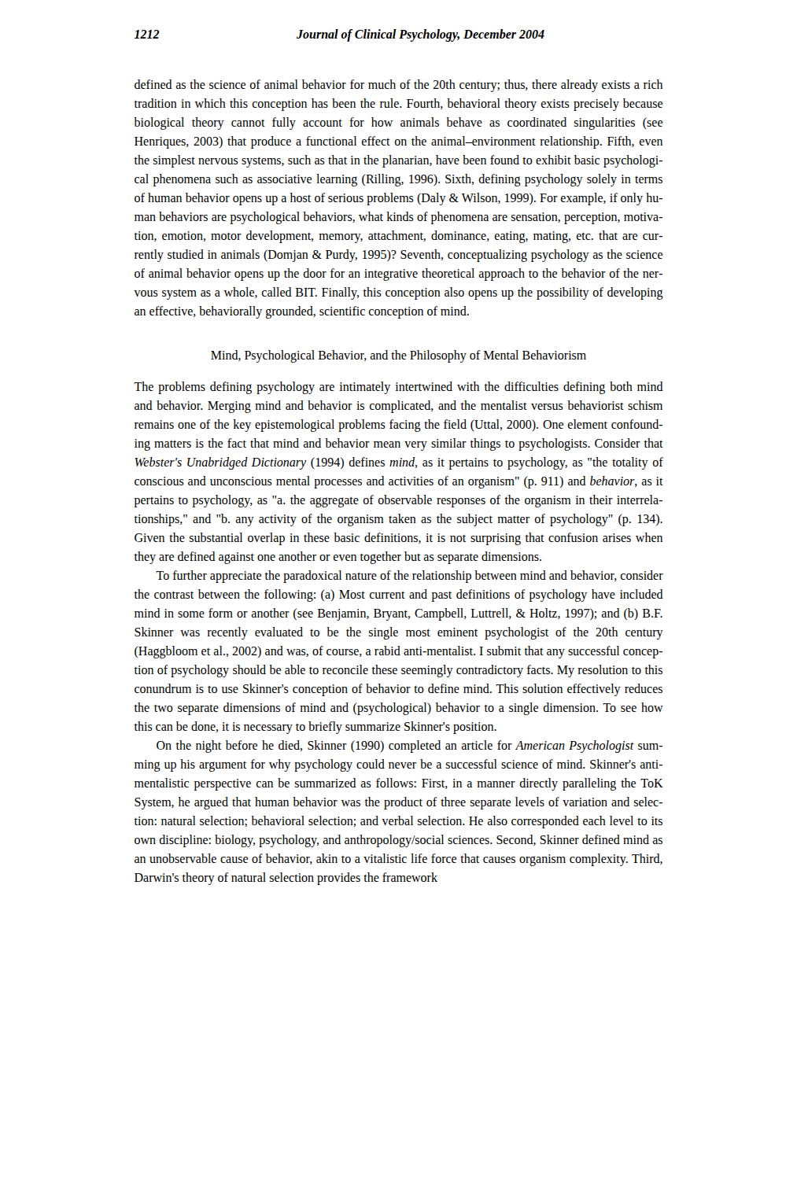1212 Journal of Clinical Psychology, December 2004
defined as the science of animal behavior for much of the 20th century; thus, there already exists a rich tradition in which this conception has been the rule. Fourth, behavioral theory exists precisely because biological theory cannot fully account for how animals behave as coordinated singularities (see Henriques, 2003) that produce a functional effect on the animal–environment relationship. Fifth, even the simplest nervous systems, such as that in the planarian, have been found to exhibit basic psychological phenomena such as associative learning (Rilling, 1996). Sixth, defining psychology solely in terms of human behavior opens up a host of serious problems (Daly & Wilson, 1999). For example, if only human behaviors are psychological behaviors, what kinds of phenomena are sensation, perception, motivation, emotion, motor development, memory, attachment, dominance, eating, mating, etc. that are currently studied in animals (Domjan & Purdy, 1995)? Seventh, conceptualizing psychology as the science of animal behavior opens up the door for an integrative theoretical approach to the behavior of the nervous system as a whole, called BIT. Finally, this conception also opens up the possibility of developing an effective, behaviorally grounded, scientific conception of mind.
Mind, Psychological Behavior, and the Philosophy of Mental Behaviorism
The problems defining psychology are intimately intertwined with the difficulties defining both mind and behavior. Merging mind and behavior is complicated, and the mentalist versus behaviorist schism remains one of the key epistemological problems facing the field (Uttal, 2000). One element confounding matters is the fact that mind and behavior mean very similar things to psychologists. Consider that Webster's Unabridged Dictionary (1994) defines mind, as it pertains to psychology, as "the totality of conscious and unconscious mental processes and activities of an organism" (p. 911) and behavior, as it pertains to psychology, as "a. the aggregate of observable responses of the organism in their interrelationships," and "b. any activity of the organism taken as the subject matter of psychology" (p. 134). Given the substantial overlap in these basic definitions, it is not surprising that confusion arises when they are defined against one another or even together but as separate dimensions.
To further appreciate the paradoxical nature of the relationship between mind and behavior, consider the contrast between the following: (a) Most current and past definitions of psychology have included mind in some form or another (see Benjamin, Bryant, Campbell, Luttrell, & Holtz, 1997); and (b) B.F. Skinner was recently evaluated to be the single most eminent psychologist of the 20th century (Haggbloom et al., 2002) and was, of course, a rabid anti-mentalist. I submit that any successful conception of psychology should be able to reconcile these seemingly contradictory facts. My resolution to this conundrum is to use Skinner's conception of behavior to define mind. This solution effectively reduces the two separate dimensions of mind and (psychological) behavior to a single dimension. To see how this can be done, it is necessary to briefly summarize Skinner's position.
On the night before he died, Skinner (1990) completed an article for American Psychologist summing up his argument for why psychology could never be a successful science of mind. Skinner's anti-mentalistic perspective can be summarized as follows: First, in a manner directly paralleling the ToK System, he argued that human behavior was the product of three separate levels of variation and selection: natural selection; behavioral selection; and verbal selection. He also corresponded each level to its own discipline: biology, psychology, and anthropology/social sciences. Second, Skinner defined mind as an unobservable cause of behavior, akin to a vitalistic life force that causes organism complexity. Third, Darwin's theory of natural selection provides the framework